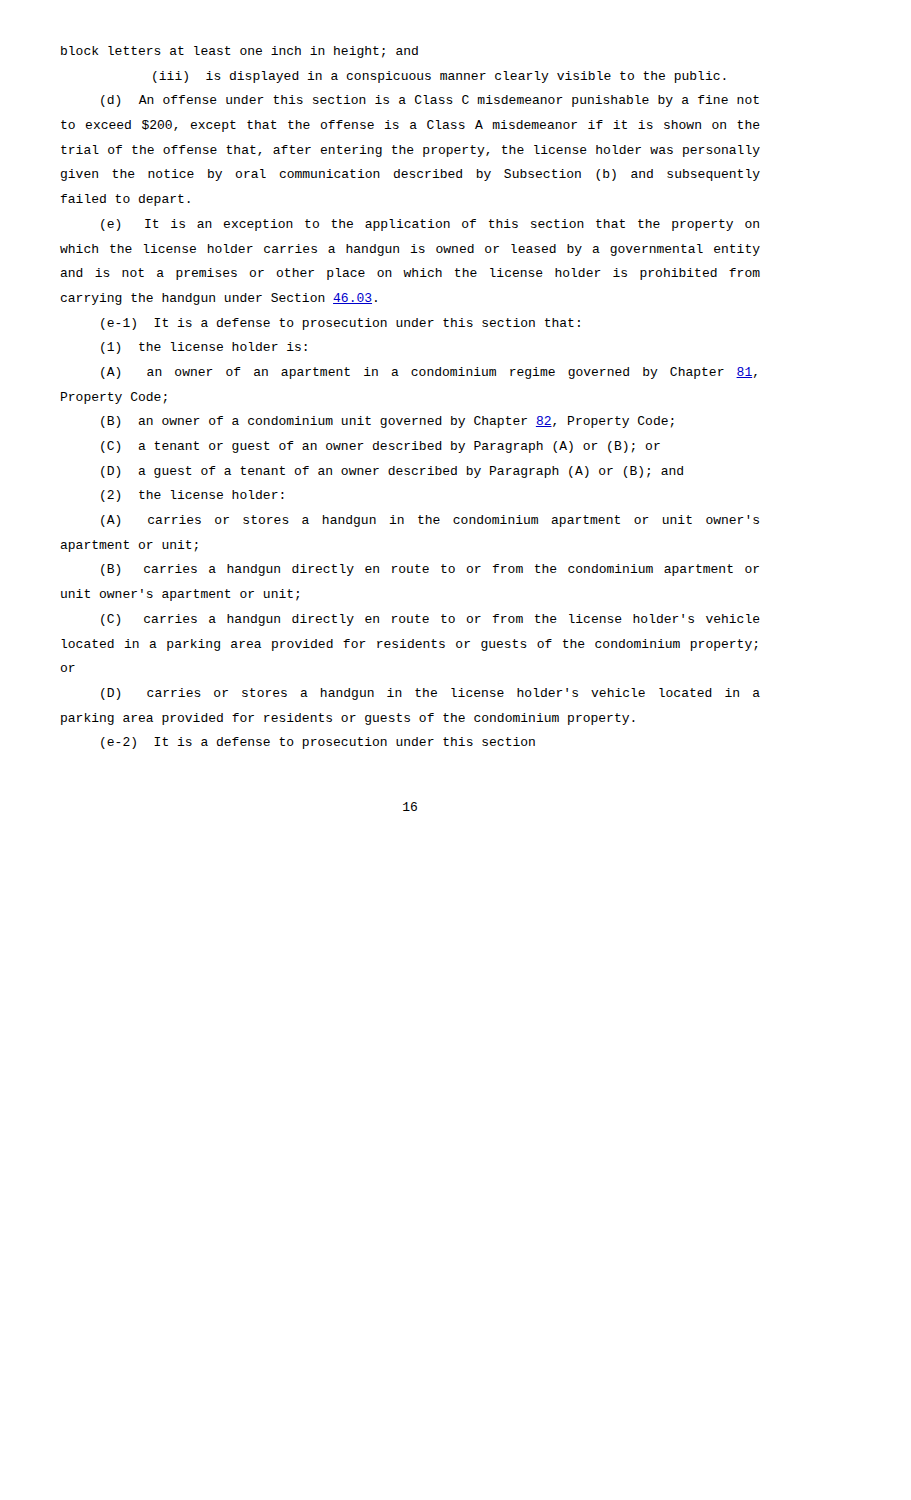block letters at least one inch in height; and
(iii) is displayed in a conspicuous manner clearly visible to the public.
(d) An offense under this section is a Class C misdemeanor punishable by a fine not to exceed $200, except that the offense is a Class A misdemeanor if it is shown on the trial of the offense that, after entering the property, the license holder was personally given the notice by oral communication described by Subsection (b) and subsequently failed to depart.
(e) It is an exception to the application of this section that the property on which the license holder carries a handgun is owned or leased by a governmental entity and is not a premises or other place on which the license holder is prohibited from carrying the handgun under Section 46.03.
(e-1) It is a defense to prosecution under this section that:
(1) the license holder is:
(A) an owner of an apartment in a condominium regime governed by Chapter 81, Property Code;
(B) an owner of a condominium unit governed by Chapter 82, Property Code;
(C) a tenant or guest of an owner described by Paragraph (A) or (B); or
(D) a guest of a tenant of an owner described by Paragraph (A) or (B); and
(2) the license holder:
(A) carries or stores a handgun in the condominium apartment or unit owner's apartment or unit;
(B) carries a handgun directly en route to or from the condominium apartment or unit owner's apartment or unit;
(C) carries a handgun directly en route to or from the license holder's vehicle located in a parking area provided for residents or guests of the condominium property; or
(D) carries or stores a handgun in the license holder's vehicle located in a parking area provided for residents or guests of the condominium property.
(e-2) It is a defense to prosecution under this section
16